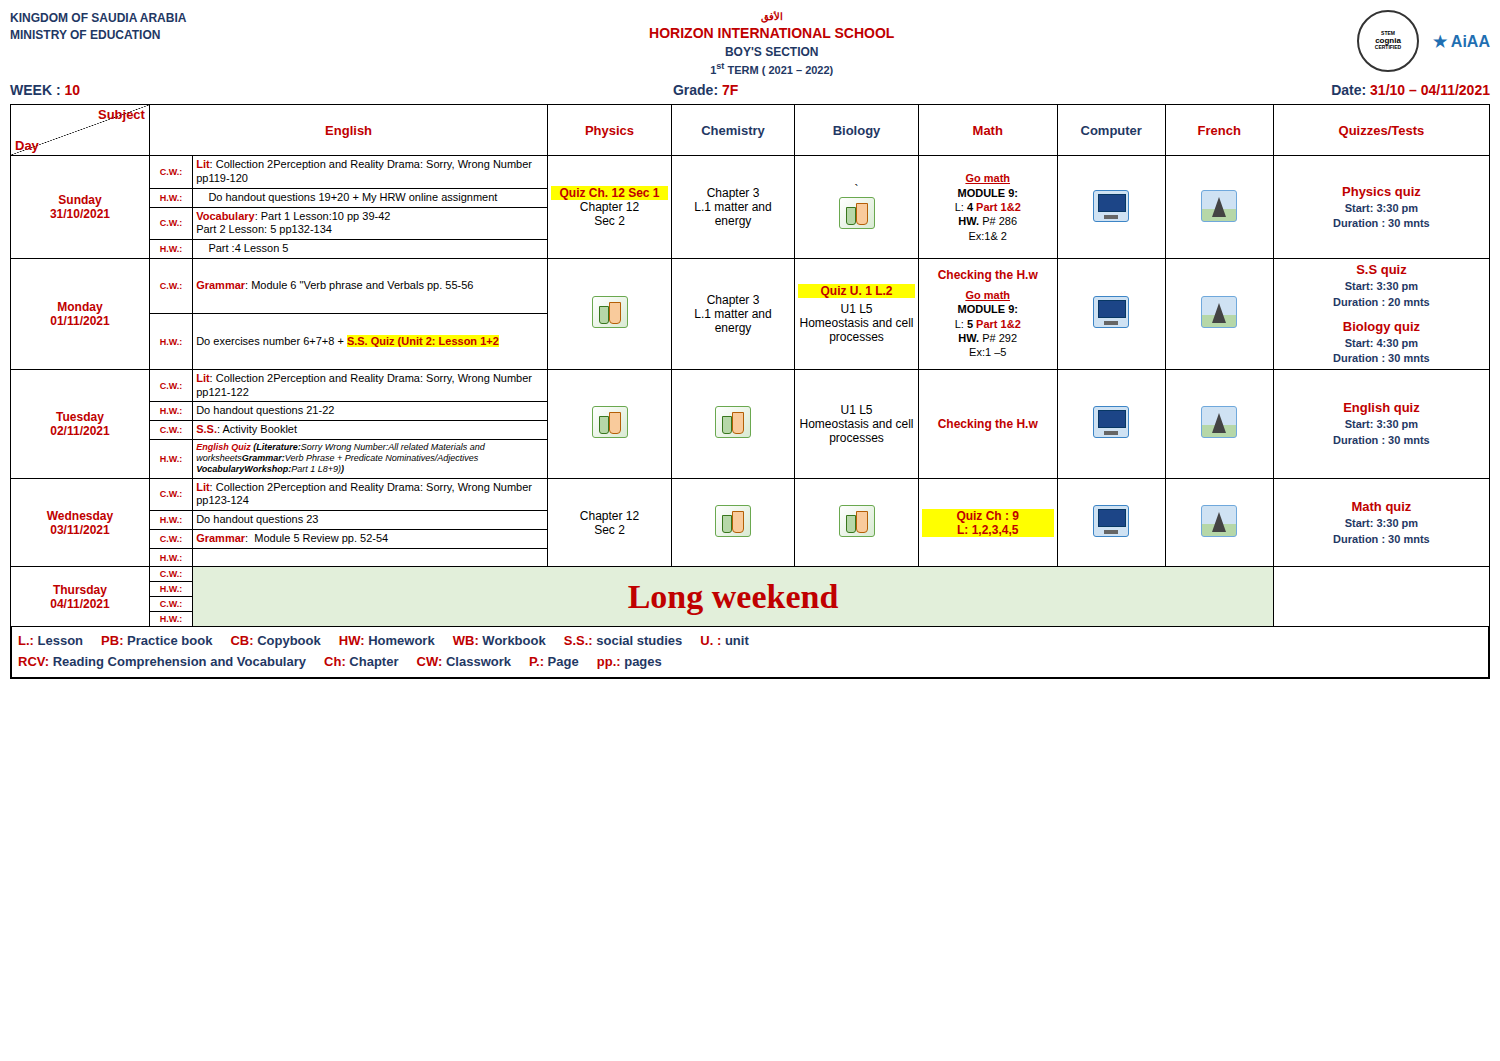KINGDOM OF SAUDIA ARABIA
MINISTRY OF EDUCATION
الأفق
HORIZON INTERNATIONAL SCHOOL
BOY'S SECTION
1st TERM ( 2021 – 2022)
STEM
cognia
CERTIFIED
★ AiAA
WEEK : 10
Grade: 7F
Date: 31/10 – 04/11/2021
| Subject Day | English | Physics | Chemistry | Biology | Math | Computer | French | Quizzes/Tests |
| --- | --- | --- | --- | --- | --- | --- | --- | --- |
| Sunday 31/10/2021 | C.W.: | Lit : Collection 2Perception and Reality Drama: Sorry, Wrong Number pp119-120 | Quiz Ch. 12 Sec 1 Chapter 12 Sec 2 | Chapter 3 L.1 matter and energy | ` | Go math MODULE 9: L: 4 Part 1&2 HW. P# 286 Ex:1& 2 | | | Physics quiz Start: 3:30 pm Duration : 30 mnts |
| H.W.: | Do handout questions 19+20 + My HRW online assignment |
| C.W.: | Vocabulary : Part 1 Lesson:10 pp 39-42 Part 2 Lesson: 5 pp132-134 |
| H.W.: | Part :4 Lesson 5 |
| Monday 01/11/2021 | C.W.: | Grammar : Module 6 "Verb phrase and Verbals pp. 55-56 | | Chapter 3 L.1 matter and energy | Quiz U. 1 L.2 U1 L5 Homeostasis and cell processes | Checking the H.w Go math MODULE 9: L: 5 Part 1&2 HW. P# 292 Ex:1 –5 | | | S.S quiz Start: 3:30 pm Duration : 20 mnts Biology quiz Start: 4:30 pm Duration : 30 mnts |
| H.W.: | Do exercises number 6+7+8 + S.S. Quiz (Unit 2: Lesson 1+2 |
| Tuesday 02/11/2021 | C.W.: | Lit : Collection 2Perception and Reality Drama: Sorry, Wrong Number pp121-122 | | | U1 L5 Homeostasis and cell processes | Checking the H.w | | | English quiz Start: 3:30 pm Duration : 30 mnts |
| H.W.: | Do handout questions 21-22 |
| C.W.: | S.S. : Activity Booklet |
| H.W.: | English Quiz (Literature: Sorry Wrong Number:All related Materials and worksheets Grammar: Verb Phrase + Predicate Nominatives/Adjectives VocabularyWorkshop: Part 1 L8+9) ) |
| Wednesday 03/11/2021 | C.W.: | Lit : Collection 2Perception and Reality Drama: Sorry, Wrong Number pp123-124 | Chapter 12 Sec 2 | | | Quiz Ch : 9 L: 1,2,3,4,5 | | | Math quiz Start: 3:30 pm Duration : 30 mnts |
| H.W.: | Do handout questions 23 |
| C.W.: | Grammar : Module 5 Review pp. 52-54 |
| H.W.: | |
| Thursday 04/11/2021 | C.W.: | Long weekend | |
| H.W.: |
| C.W.: |
| H.W.: |
L.: Lesson PB: Practice book CB: Copybook HW: Homework WB: Workbook S.S.: social studies U. : unit
RCV: Reading Comprehension and Vocabulary Ch: Chapter CW: Classwork P.: Page pp.: pages